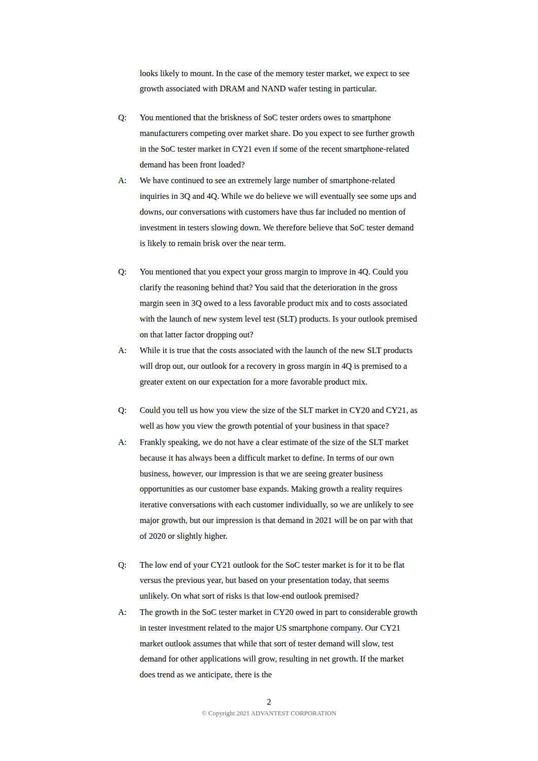looks likely to mount. In the case of the memory tester market, we expect to see growth associated with DRAM and NAND wafer testing in particular.
Q:
You mentioned that the briskness of SoC tester orders owes to smartphone manufacturers competing over market share. Do you expect to see further growth in the SoC tester market in CY21 even if some of the recent smartphone-related demand has been front loaded?
A:
We have continued to see an extremely large number of smartphone-related inquiries in 3Q and 4Q. While we do believe we will eventually see some ups and downs, our conversations with customers have thus far included no mention of investment in testers slowing down. We therefore believe that SoC tester demand is likely to remain brisk over the near term.
Q:
You mentioned that you expect your gross margin to improve in 4Q. Could you clarify the reasoning behind that? You said that the deterioration in the gross margin seen in 3Q owed to a less favorable product mix and to costs associated with the launch of new system level test (SLT) products. Is your outlook premised on that latter factor dropping out?
A:
While it is true that the costs associated with the launch of the new SLT products will drop out, our outlook for a recovery in gross margin in 4Q is premised to a greater extent on our expectation for a more favorable product mix.
Q:
Could you tell us how you view the size of the SLT market in CY20 and CY21, as well as how you view the growth potential of your business in that space?
A:
Frankly speaking, we do not have a clear estimate of the size of the SLT market because it has always been a difficult market to define. In terms of our own business, however, our impression is that we are seeing greater business opportunities as our customer base expands. Making growth a reality requires iterative conversations with each customer individually, so we are unlikely to see major growth, but our impression is that demand in 2021 will be on par with that of 2020 or slightly higher.
Q:
The low end of your CY21 outlook for the SoC tester market is for it to be flat versus the previous year, but based on your presentation today, that seems unlikely. On what sort of risks is that low-end outlook premised?
A:
The growth in the SoC tester market in CY20 owed in part to considerable growth in tester investment related to the major US smartphone company. Our CY21 market outlook assumes that while that sort of tester demand will slow, test demand for other applications will grow, resulting in net growth. If the market does trend as we anticipate, there is the
2
© Copyright 2021 ADVANTEST CORPORATION